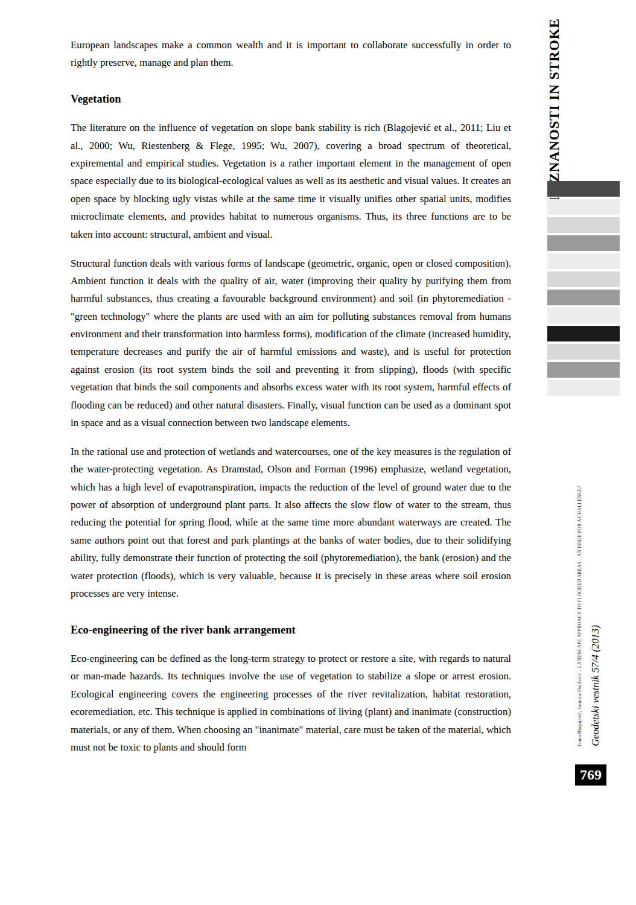European landscapes make a common wealth and it is important to collaborate successfully in order to rightly preserve, manage and plan them.
Vegetation
The literature on the influence of vegetation on slope bank stability is rich (Blagojević et al., 2011; Liu et al., 2000; Wu, Riestenberg & Flege, 1995; Wu, 2007), covering a broad spectrum of theoretical, expiremental and empirical studies. Vegetation is a rather important element in the management of open space especially due to its biological-ecological values as well as its aesthetic and visual values. It creates an open space by blocking ugly vistas while at the same time it visually unifies other spatial units, modifies microclimate elements, and provides habitat to numerous organisms. Thus, its three functions are to be taken into account: structural, ambient and visual.
Structural function deals with various forms of landscape (geometric, organic, open or closed composition). Ambient function it deals with the quality of air, water (improving their quality by purifying them from harmful substances, thus creating a favourable background environment) and soil (in phytoremediation - "green technology" where the plants are used with an aim for polluting substances removal from humans environment and their transformation into harmless forms), modification of the climate (increased humidity, temperature decreases and purify the air of harmful emissions and waste), and is useful for protection against erosion (its root system binds the soil and preventing it from slipping), floods (with specific vegetation that binds the soil components and absorbs excess water with its root system, harmful effects of flooding can be reduced) and other natural disasters. Finally, visual function can be used as a dominant spot in space and as a visual connection between two landscape elements.
In the rational use and protection of wetlands and watercourses, one of the key measures is the regulation of the water-protecting vegetation. As Dramstad, Olson and Forman (1996) emphasize, wetland vegetation, which has a high level of evapotranspiration, impacts the reduction of the level of ground water due to the power of absorption of underground plant parts. It also affects the slow flow of water to the stream, thus reducing the potential for spring flood, while at the same time more abundant waterways are created. The same authors point out that forest and park plantings at the banks of water bodies, due to their solidifying ability, fully demonstrate their function of protecting the soil (phytoremediation), the bank (erosion) and the water protection (floods), which is very valuable, because it is precisely in these areas where soil erosion processes are very intense.
Eco-engineering of the river bank arrangement
Eco-engineering can be defined as the long-term strategy to protect or restore a site, with regards to natural or man-made hazards. Its techniques involve the use of vegetation to stabilize a slope or arrest erosion. Ecological engineering covers the engineering processes of the river revitalization, habitat restoration, ecoremediation, etc. This technique is applied in combinations of living (plant) and inanimate (construction) materials, or any of them. When choosing an "inanimate" material, care must be taken of the material, which must not be toxic to plants and should form
IZ ZNANOSTI IN STROKE
Ivana Blagojević, Jasmina Đorđević – LANDSCAPE APPROACH TO FLOODED AREAS – AN ISSUE FOR A CHALLENGE?
Geodetski vestnik 57/4 (2013)
769